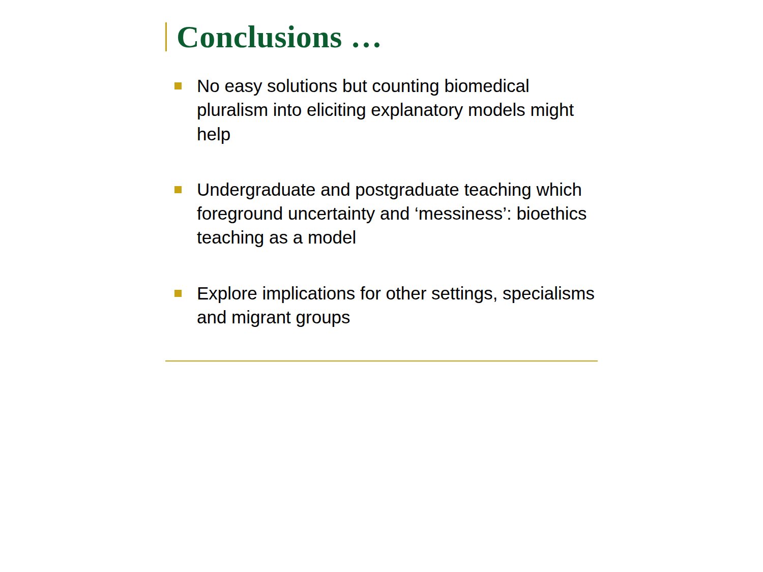Conclusions …
No easy solutions but counting biomedical pluralism into eliciting explanatory models might help
Undergraduate and postgraduate teaching which foreground uncertainty and ‘messiness’: bioethics teaching as a model
Explore implications for other settings, specialisms and migrant groups